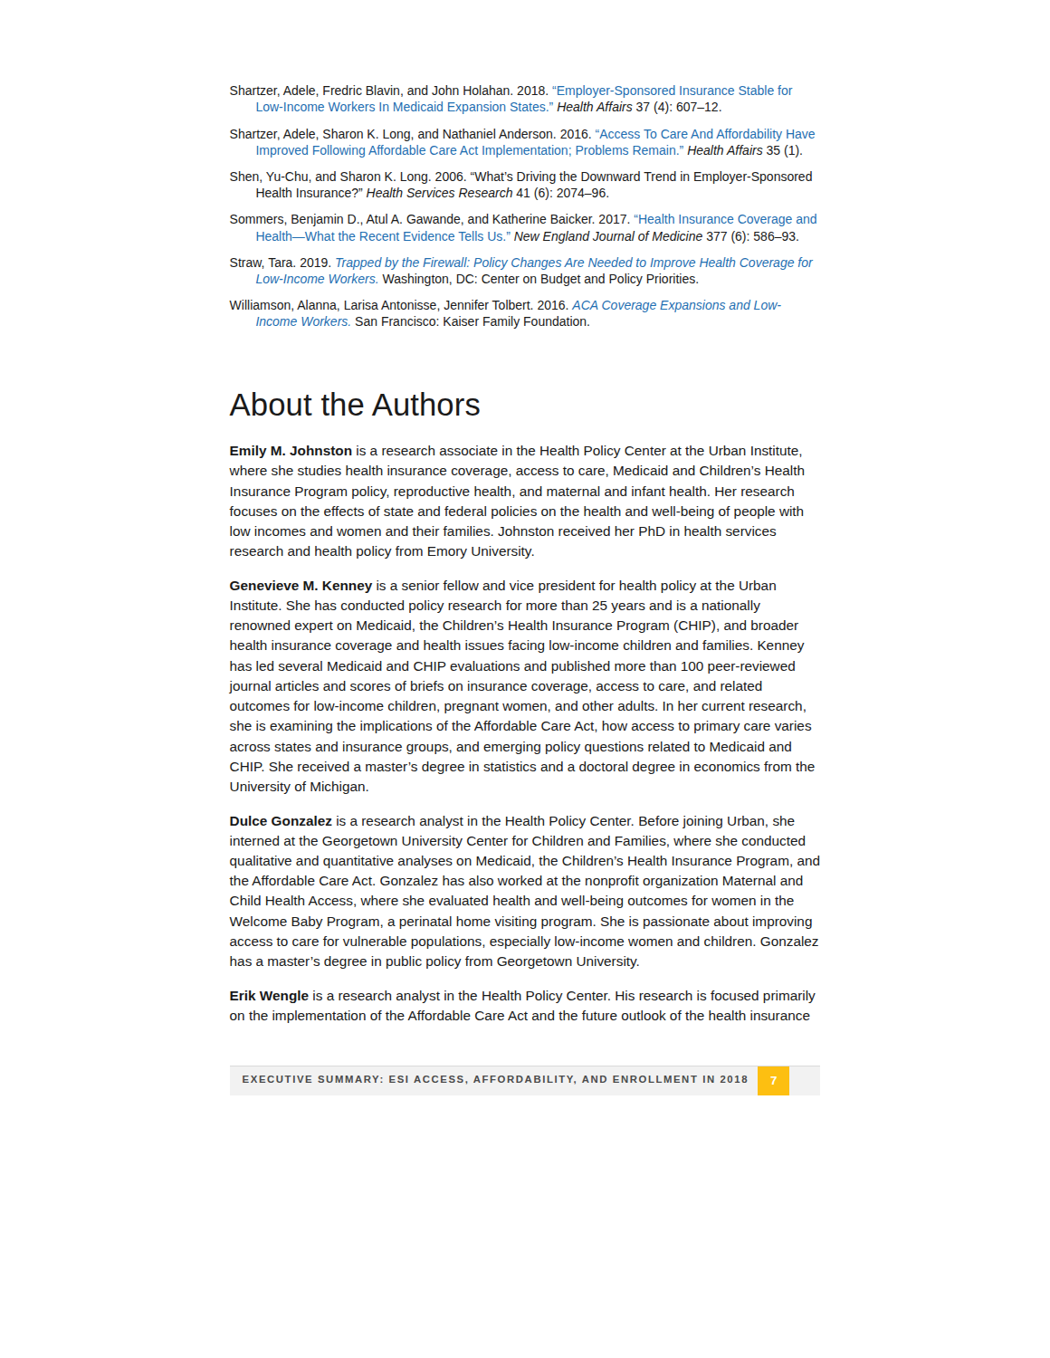Shartzer, Adele, Fredric Blavin, and John Holahan. 2018. “Employer-Sponsored Insurance Stable for Low-Income Workers In Medicaid Expansion States.” Health Affairs 37 (4): 607–12.
Shartzer, Adele, Sharon K. Long, and Nathaniel Anderson. 2016. “Access To Care And Affordability Have Improved Following Affordable Care Act Implementation; Problems Remain.” Health Affairs 35 (1).
Shen, Yu-Chu, and Sharon K. Long. 2006. “What’s Driving the Downward Trend in Employer-Sponsored Health Insurance?” Health Services Research 41 (6): 2074–96.
Sommers, Benjamin D., Atul A. Gawande, and Katherine Baicker. 2017. “Health Insurance Coverage and Health—What the Recent Evidence Tells Us.” New England Journal of Medicine 377 (6): 586–93.
Straw, Tara. 2019. Trapped by the Firewall: Policy Changes Are Needed to Improve Health Coverage for Low-Income Workers. Washington, DC: Center on Budget and Policy Priorities.
Williamson, Alanna, Larisa Antonisse, Jennifer Tolbert. 2016. ACA Coverage Expansions and Low-Income Workers. San Francisco: Kaiser Family Foundation.
About the Authors
Emily M. Johnston is a research associate in the Health Policy Center at the Urban Institute, where she studies health insurance coverage, access to care, Medicaid and Children’s Health Insurance Program policy, reproductive health, and maternal and infant health. Her research focuses on the effects of state and federal policies on the health and well-being of people with low incomes and women and their families. Johnston received her PhD in health services research and health policy from Emory University.
Genevieve M. Kenney is a senior fellow and vice president for health policy at the Urban Institute. She has conducted policy research for more than 25 years and is a nationally renowned expert on Medicaid, the Children’s Health Insurance Program (CHIP), and broader health insurance coverage and health issues facing low-income children and families. Kenney has led several Medicaid and CHIP evaluations and published more than 100 peer-reviewed journal articles and scores of briefs on insurance coverage, access to care, and related outcomes for low-income children, pregnant women, and other adults. In her current research, she is examining the implications of the Affordable Care Act, how access to primary care varies across states and insurance groups, and emerging policy questions related to Medicaid and CHIP. She received a master’s degree in statistics and a doctoral degree in economics from the University of Michigan.
Dulce Gonzalez is a research analyst in the Health Policy Center. Before joining Urban, she interned at the Georgetown University Center for Children and Families, where she conducted qualitative and quantitative analyses on Medicaid, the Children’s Health Insurance Program, and the Affordable Care Act. Gonzalez has also worked at the nonprofit organization Maternal and Child Health Access, where she evaluated health and well-being outcomes for women in the Welcome Baby Program, a perinatal home visiting program. She is passionate about improving access to care for vulnerable populations, especially low-income women and children. Gonzalez has a master’s degree in public policy from Georgetown University.
Erik Wengle is a research analyst in the Health Policy Center. His research is focused primarily on the implementation of the Affordable Care Act and the future outlook of the health insurance
EXECUTIVE SUMMARY: ESI ACCESS, AFFORDABILITY, AND ENROLLMENT IN 2018
7